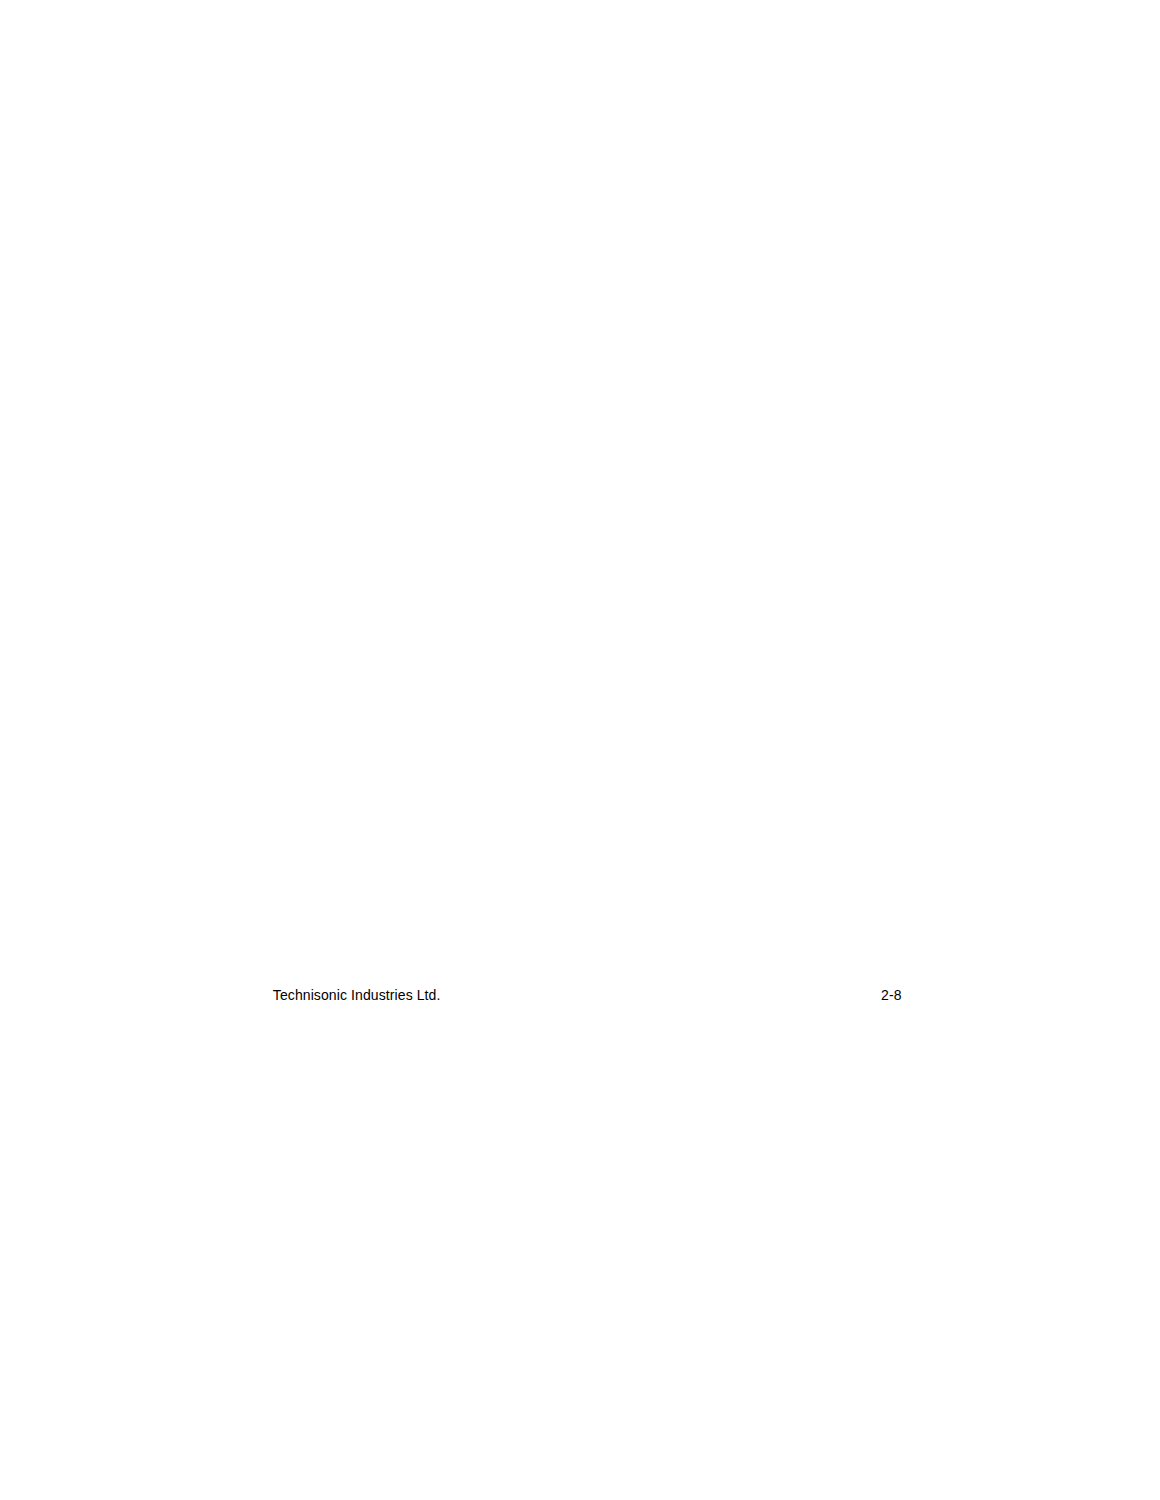Technisonic Industries Ltd. 2-8